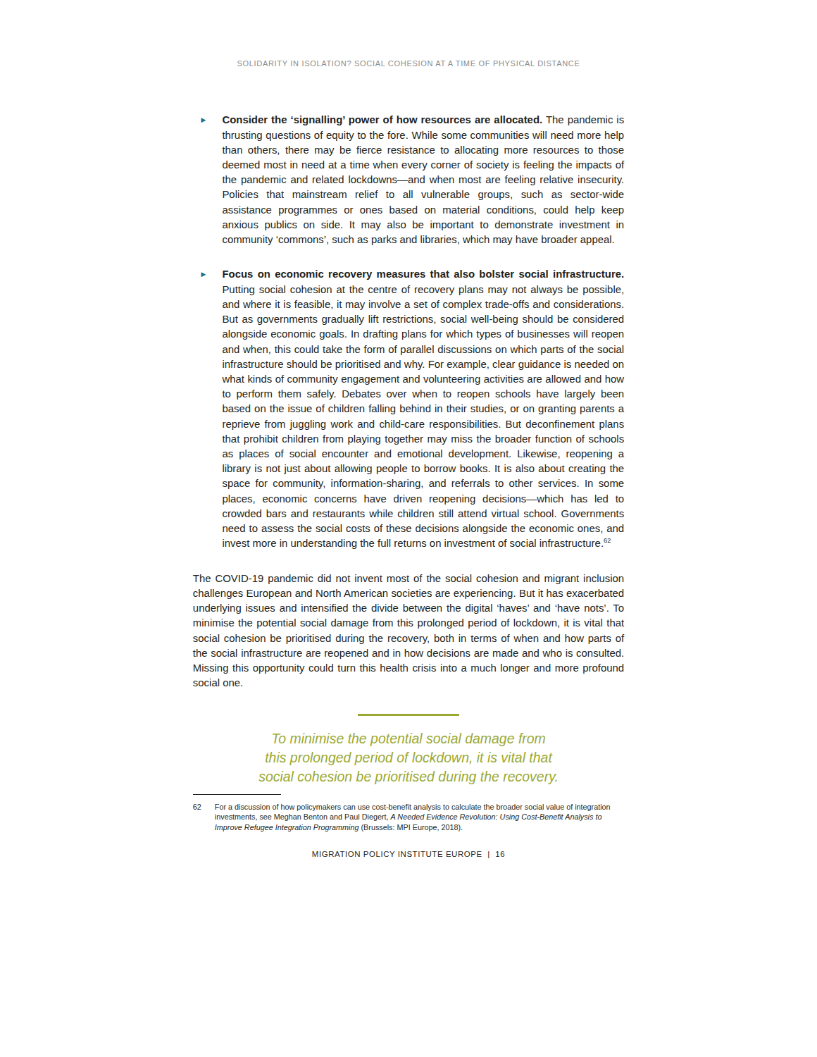Solidarity in Isolation? Social Cohesion at a Time of Physical Distance
Consider the ‘signalling’ power of how resources are allocated. The pandemic is thrusting questions of equity to the fore. While some communities will need more help than others, there may be fierce resistance to allocating more resources to those deemed most in need at a time when every corner of society is feeling the impacts of the pandemic and related lockdowns—and when most are feeling relative insecurity. Policies that mainstream relief to all vulnerable groups, such as sector-wide assistance programmes or ones based on material conditions, could help keep anxious publics on side. It may also be important to demonstrate investment in community ‘commons’, such as parks and libraries, which may have broader appeal.
Focus on economic recovery measures that also bolster social infrastructure. Putting social cohesion at the centre of recovery plans may not always be possible, and where it is feasible, it may involve a set of complex trade-offs and considerations. But as governments gradually lift restrictions, social well-being should be considered alongside economic goals. In drafting plans for which types of businesses will reopen and when, this could take the form of parallel discussions on which parts of the social infrastructure should be prioritised and why. For example, clear guidance is needed on what kinds of community engagement and volunteering activities are allowed and how to perform them safely. Debates over when to reopen schools have largely been based on the issue of children falling behind in their studies, or on granting parents a reprieve from juggling work and child-care responsibilities. But deconfinement plans that prohibit children from playing together may miss the broader function of schools as places of social encounter and emotional development. Likewise, reopening a library is not just about allowing people to borrow books. It is also about creating the space for community, information-sharing, and referrals to other services. In some places, economic concerns have driven reopening decisions—which has led to crowded bars and restaurants while children still attend virtual school. Governments need to assess the social costs of these decisions alongside the economic ones, and invest more in understanding the full returns on investment of social infrastructure.62
The COVID-19 pandemic did not invent most of the social cohesion and migrant inclusion challenges European and North American societies are experiencing. But it has exacerbated underlying issues and intensified the divide between the digital ‘haves’ and ‘have nots’. To minimise the potential social damage from this prolonged period of lockdown, it is vital that social cohesion be prioritised during the recovery, both in terms of when and how parts of the social infrastructure are reopened and in how decisions are made and who is consulted. Missing this opportunity could turn this health crisis into a much longer and more profound social one.
To minimise the potential social damage from
this prolonged period of lockdown, it is vital that
social cohesion be prioritised during the recovery.
62
For a discussion of how policymakers can use cost-benefit analysis to calculate the broader social value of integration investments, see Meghan Benton and Paul Diegert, A Needed Evidence Revolution: Using Cost-Benefit Analysis to Improve Refugee Integration Programming (Brussels: MPI Europe, 2018).
MIGRATION POLICY INSTITUTE EUROPE | 16